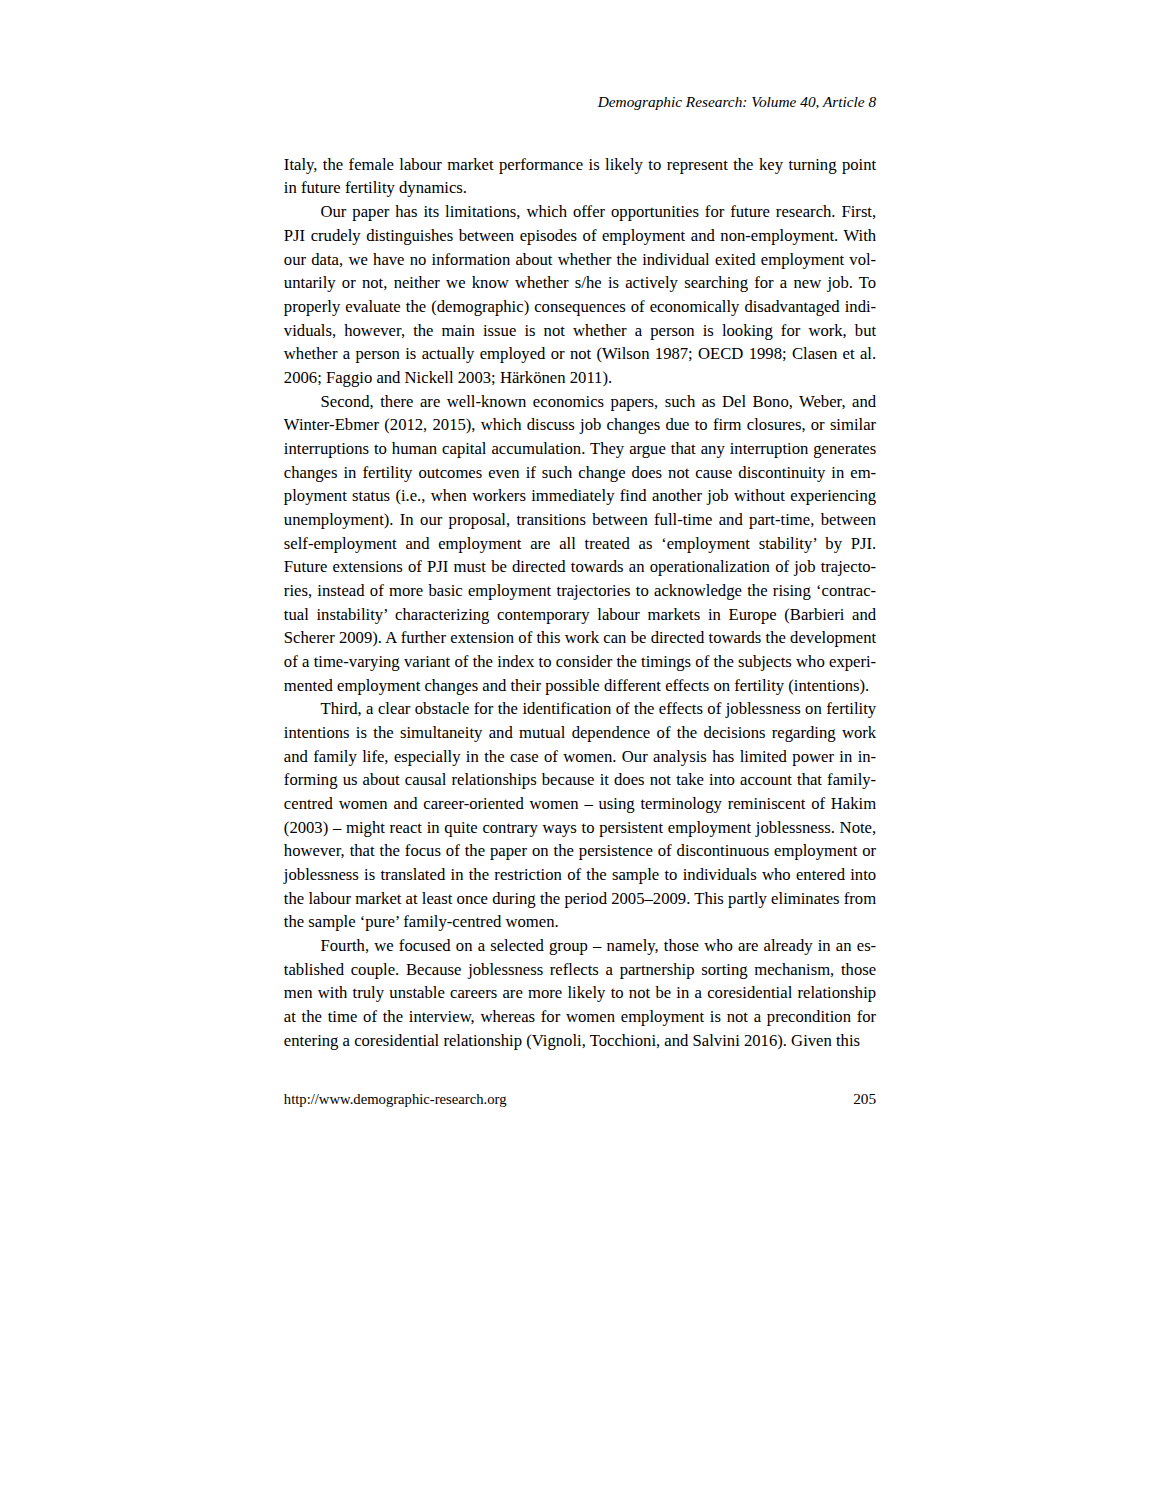Demographic Research: Volume 40, Article 8
Italy, the female labour market performance is likely to represent the key turning point in future fertility dynamics.
Our paper has its limitations, which offer opportunities for future research. First, PJI crudely distinguishes between episodes of employment and non-employment. With our data, we have no information about whether the individual exited employment voluntarily or not, neither we know whether s/he is actively searching for a new job. To properly evaluate the (demographic) consequences of economically disadvantaged individuals, however, the main issue is not whether a person is looking for work, but whether a person is actually employed or not (Wilson 1987; OECD 1998; Clasen et al. 2006; Faggio and Nickell 2003; Härkönen 2011).
Second, there are well-known economics papers, such as Del Bono, Weber, and Winter-Ebmer (2012, 2015), which discuss job changes due to firm closures, or similar interruptions to human capital accumulation. They argue that any interruption generates changes in fertility outcomes even if such change does not cause discontinuity in employment status (i.e., when workers immediately find another job without experiencing unemployment). In our proposal, transitions between full-time and part-time, between self-employment and employment are all treated as ‘employment stability’ by PJI. Future extensions of PJI must be directed towards an operationalization of job trajectories, instead of more basic employment trajectories to acknowledge the rising ‘contractual instability’ characterizing contemporary labour markets in Europe (Barbieri and Scherer 2009). A further extension of this work can be directed towards the development of a time-varying variant of the index to consider the timings of the subjects who experimented employment changes and their possible different effects on fertility (intentions).
Third, a clear obstacle for the identification of the effects of joblessness on fertility intentions is the simultaneity and mutual dependence of the decisions regarding work and family life, especially in the case of women. Our analysis has limited power in informing us about causal relationships because it does not take into account that family-centred women and career-oriented women – using terminology reminiscent of Hakim (2003) – might react in quite contrary ways to persistent employment joblessness. Note, however, that the focus of the paper on the persistence of discontinuous employment or joblessness is translated in the restriction of the sample to individuals who entered into the labour market at least once during the period 2005–2009. This partly eliminates from the sample ‘pure’ family-centred women.
Fourth, we focused on a selected group – namely, those who are already in an established couple. Because joblessness reflects a partnership sorting mechanism, those men with truly unstable careers are more likely to not be in a coresidential relationship at the time of the interview, whereas for women employment is not a precondition for entering a coresidential relationship (Vignoli, Tocchioni, and Salvini 2016). Given this
http://www.demographic-research.org 205